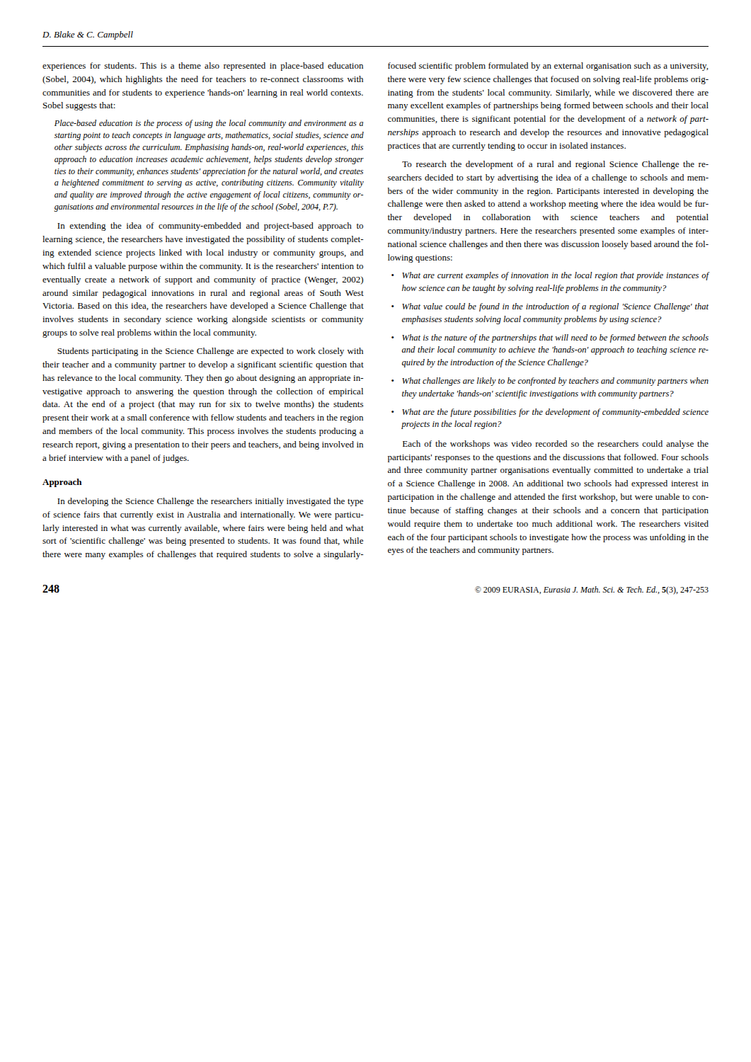D. Blake & C. Campbell
experiences for students. This is a theme also represented in place-based education (Sobel, 2004), which highlights the need for teachers to re-connect classrooms with communities and for students to experience 'hands-on' learning in real world contexts. Sobel suggests that:
Place-based education is the process of using the local community and environment as a starting point to teach concepts in language arts, mathematics, social studies, science and other subjects across the curriculum. Emphasising hands-on, real-world experiences, this approach to education increases academic achievement, helps students develop stronger ties to their community, enhances students' appreciation for the natural world, and creates a heightened commitment to serving as active, contributing citizens. Community vitality and quality are improved through the active engagement of local citizens, community organisations and environmental resources in the life of the school (Sobel, 2004, P.7).
In extending the idea of community-embedded and project-based approach to learning science, the researchers have investigated the possibility of students completing extended science projects linked with local industry or community groups, and which fulfil a valuable purpose within the community. It is the researchers' intention to eventually create a network of support and community of practice (Wenger, 2002) around similar pedagogical innovations in rural and regional areas of South West Victoria. Based on this idea, the researchers have developed a Science Challenge that involves students in secondary science working alongside scientists or community groups to solve real problems within the local community.
Students participating in the Science Challenge are expected to work closely with their teacher and a community partner to develop a significant scientific question that has relevance to the local community. They then go about designing an appropriate investigative approach to answering the question through the collection of empirical data. At the end of a project (that may run for six to twelve months) the students present their work at a small conference with fellow students and teachers in the region and members of the local community. This process involves the students producing a research report, giving a presentation to their peers and teachers, and being involved in a brief interview with a panel of judges.
Approach
In developing the Science Challenge the researchers initially investigated the type of science fairs that currently exist in Australia and internationally. We were particularly interested in what was currently available, where fairs were being held and what sort of 'scientific challenge' was being presented to students. It was found that, while there were many examples of challenges that required students to solve a singularly-focused scientific problem formulated by an external organisation such as a university, there were very few science challenges that focused on solving real-life problems originating from the students' local community. Similarly, while we discovered there are many excellent examples of partnerships being formed between schools and their local communities, there is significant potential for the development of a network of partnerships approach to research and develop the resources and innovative pedagogical practices that are currently tending to occur in isolated instances.
To research the development of a rural and regional Science Challenge the researchers decided to start by advertising the idea of a challenge to schools and members of the wider community in the region. Participants interested in developing the challenge were then asked to attend a workshop meeting where the idea would be further developed in collaboration with science teachers and potential community/industry partners. Here the researchers presented some examples of international science challenges and then there was discussion loosely based around the following questions:
What are current examples of innovation in the local region that provide instances of how science can be taught by solving real-life problems in the community?
What value could be found in the introduction of a regional 'Science Challenge' that emphasises students solving local community problems by using science?
What is the nature of the partnerships that will need to be formed between the schools and their local community to achieve the 'hands-on' approach to teaching science required by the introduction of the Science Challenge?
What challenges are likely to be confronted by teachers and community partners when they undertake 'hands-on' scientific investigations with community partners?
What are the future possibilities for the development of community-embedded science projects in the local region?
Each of the workshops was video recorded so the researchers could analyse the participants' responses to the questions and the discussions that followed. Four schools and three community partner organisations eventually committed to undertake a trial of a Science Challenge in 2008. An additional two schools had expressed interest in participation in the challenge and attended the first workshop, but were unable to continue because of staffing changes at their schools and a concern that participation would require them to undertake too much additional work. The researchers visited each of the four participant schools to investigate how the process was unfolding in the eyes of the teachers and community partners.
248
© 2009 EURASIA, Eurasia J. Math. Sci. & Tech. Ed., 5(3), 247-253